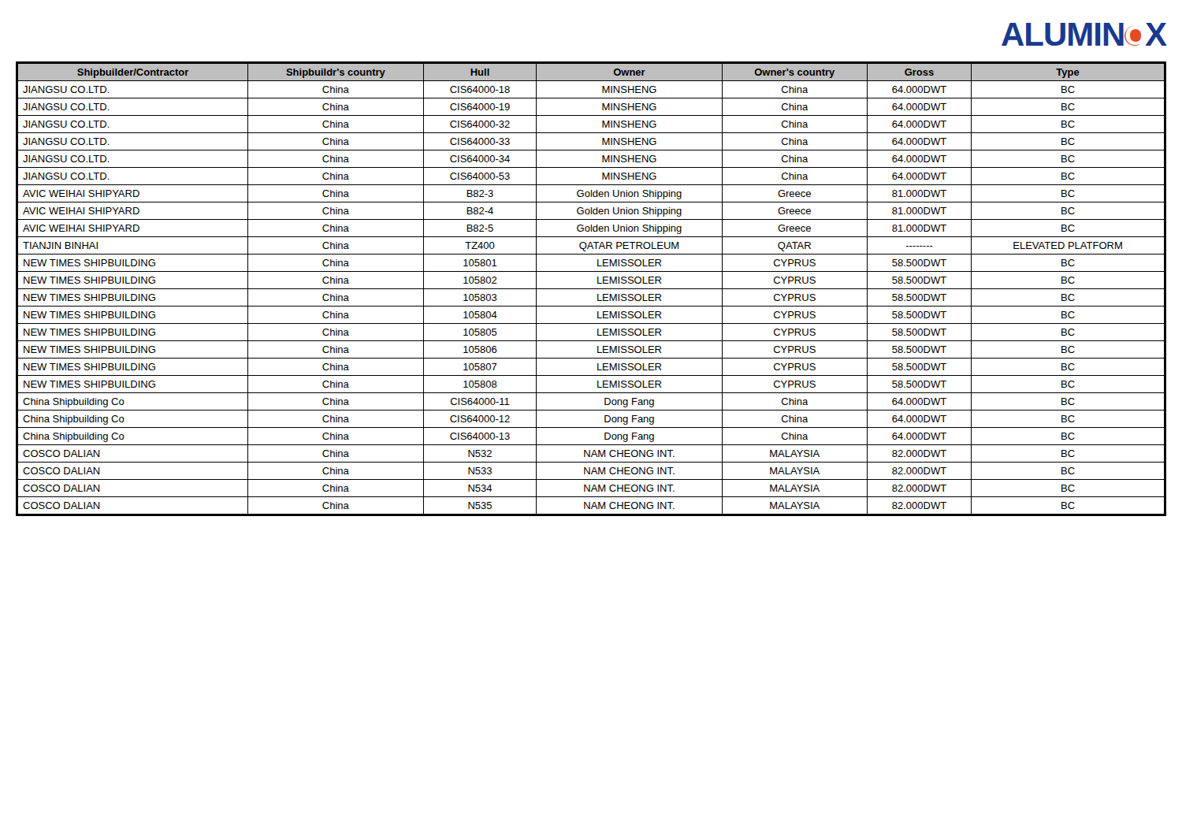ALUMINOX
Shipbuilding reference list
| Shipbuilder/Contractor | Shipbuildr's country | Hull | Owner | Owner's country | Gross | Type |
| --- | --- | --- | --- | --- | --- | --- |
| JIANGSU CO.LTD. | China | CIS64000-18 | MINSHENG | China | 64.000DWT | BC |
| JIANGSU CO.LTD. | China | CIS64000-19 | MINSHENG | China | 64.000DWT | BC |
| JIANGSU CO.LTD. | China | CIS64000-32 | MINSHENG | China | 64.000DWT | BC |
| JIANGSU CO.LTD. | China | CIS64000-33 | MINSHENG | China | 64.000DWT | BC |
| JIANGSU CO.LTD. | China | CIS64000-34 | MINSHENG | China | 64.000DWT | BC |
| JIANGSU CO.LTD. | China | CIS64000-53 | MINSHENG | China | 64.000DWT | BC |
| AVIC WEIHAI SHIPYARD | China | B82-3 | Golden Union Shipping | Greece | 81.000DWT | BC |
| AVIC WEIHAI SHIPYARD | China | B82-4 | Golden Union Shipping | Greece | 81.000DWT | BC |
| AVIC WEIHAI SHIPYARD | China | B82-5 | Golden Union Shipping | Greece | 81.000DWT | BC |
| TIANJIN BINHAI | China | TZ400 | QATAR PETROLEUM | QATAR | -------- | ELEVATED PLATFORM |
| NEW TIMES SHIPBUILDING | China | 105801 | LEMISSOLER | CYPRUS | 58.500DWT | BC |
| NEW TIMES SHIPBUILDING | China | 105802 | LEMISSOLER | CYPRUS | 58.500DWT | BC |
| NEW TIMES SHIPBUILDING | China | 105803 | LEMISSOLER | CYPRUS | 58.500DWT | BC |
| NEW TIMES SHIPBUILDING | China | 105804 | LEMISSOLER | CYPRUS | 58.500DWT | BC |
| NEW TIMES SHIPBUILDING | China | 105805 | LEMISSOLER | CYPRUS | 58.500DWT | BC |
| NEW TIMES SHIPBUILDING | China | 105806 | LEMISSOLER | CYPRUS | 58.500DWT | BC |
| NEW TIMES SHIPBUILDING | China | 105807 | LEMISSOLER | CYPRUS | 58.500DWT | BC |
| NEW TIMES SHIPBUILDING | China | 105808 | LEMISSOLER | CYPRUS | 58.500DWT | BC |
| China Shipbuilding Co | China | CIS64000-11 | Dong Fang | China | 64.000DWT | BC |
| China Shipbuilding Co | China | CIS64000-12 | Dong Fang | China | 64.000DWT | BC |
| China Shipbuilding Co | China | CIS64000-13 | Dong Fang | China | 64.000DWT | BC |
| COSCO DALIAN | China | N532 | NAM CHEONG INT. | MALAYSIA | 82.000DWT | BC |
| COSCO DALIAN | China | N533 | NAM CHEONG INT. | MALAYSIA | 82.000DWT | BC |
| COSCO DALIAN | China | N534 | NAM CHEONG INT. | MALAYSIA | 82.000DWT | BC |
| COSCO DALIAN | China | N535 | NAM CHEONG INT. | MALAYSIA | 82.000DWT | BC |